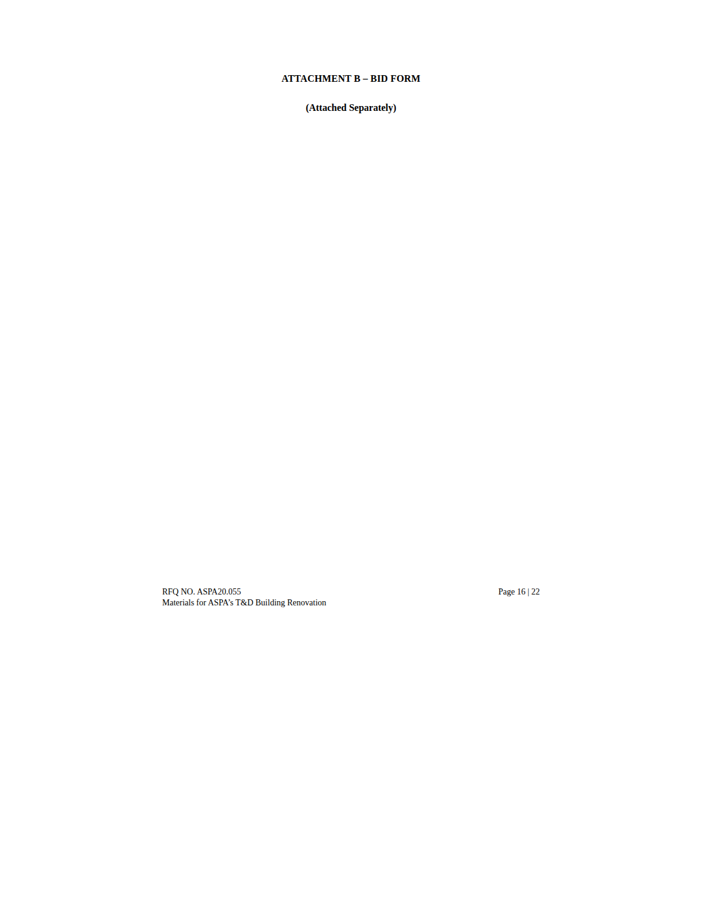ATTACHMENT B – BID FORM
(Attached Separately)
RFQ NO. ASPA20.055
Materials for ASPA’s T&D Building Renovation
Page 16 | 22